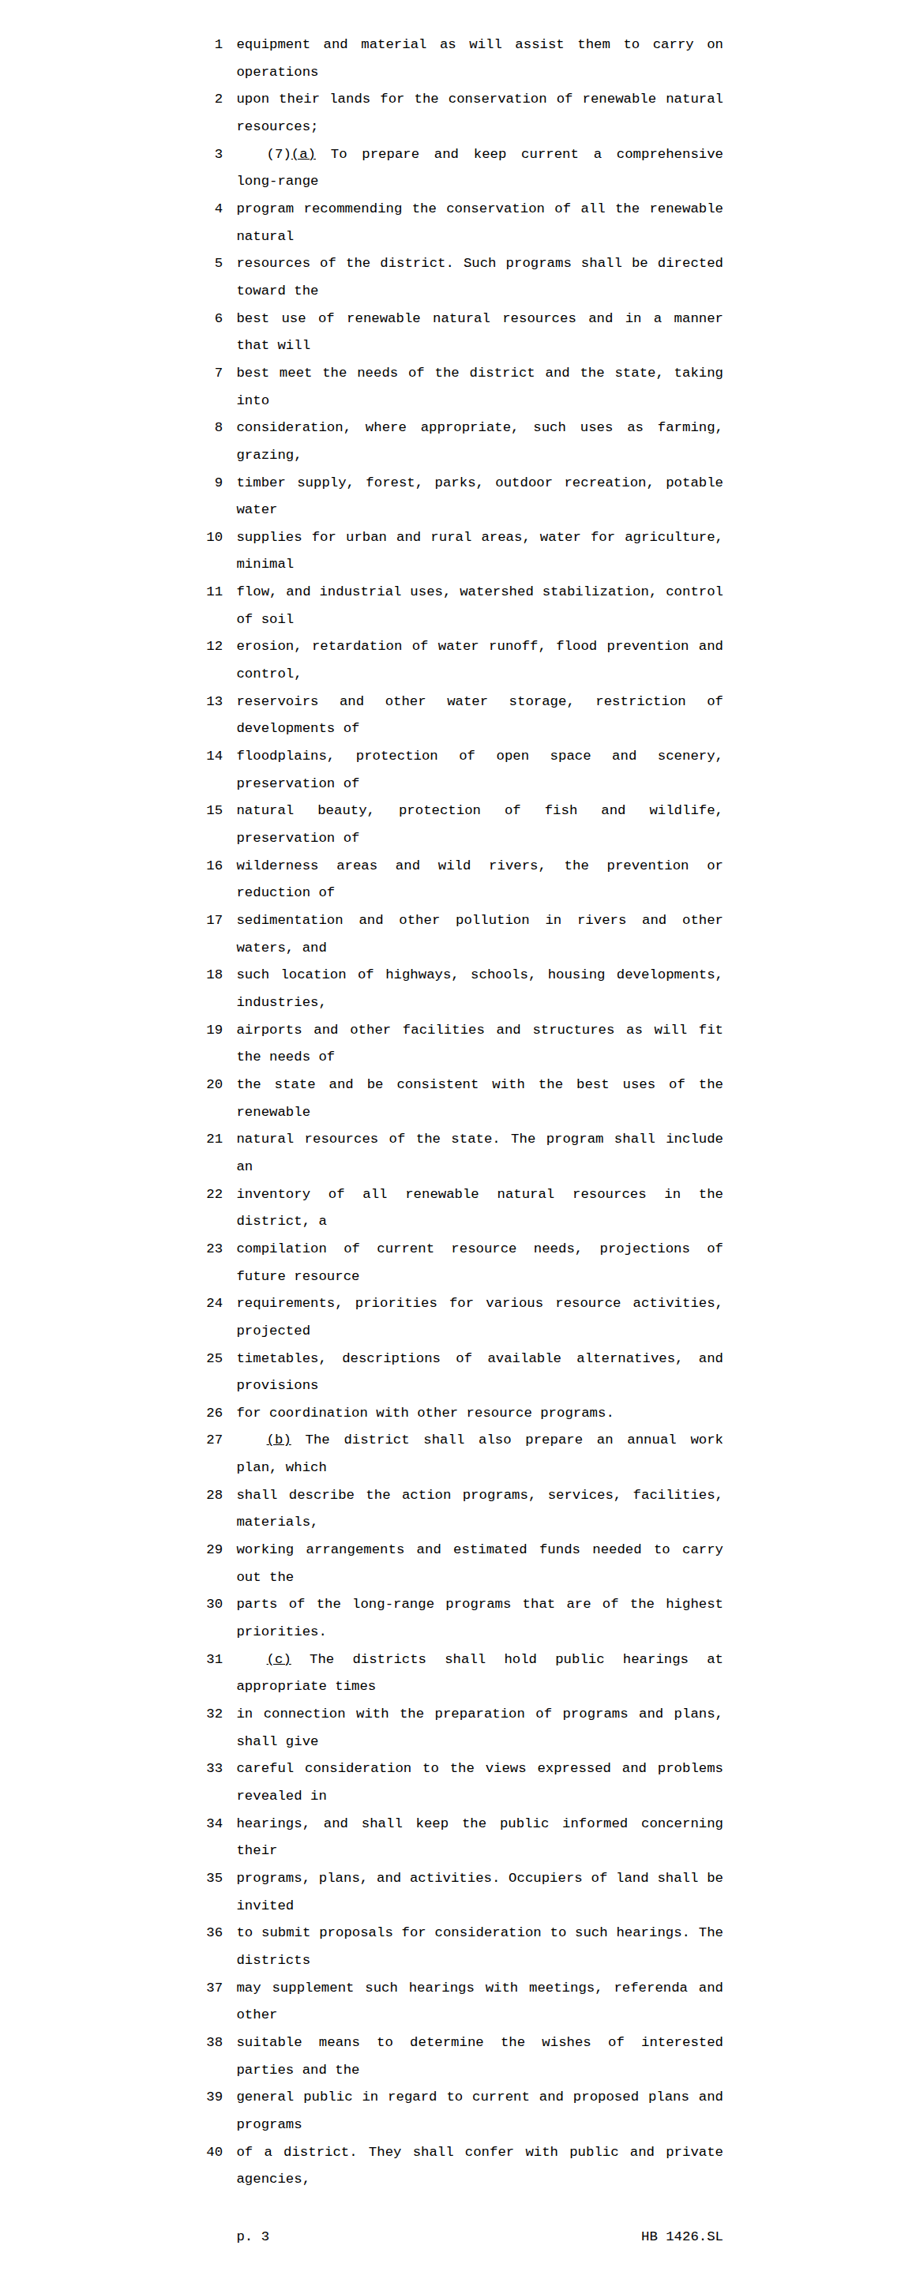equipment and material as will assist them to carry on operations
upon their lands for the conservation of renewable natural resources;
(7)(a) To prepare and keep current a comprehensive long-range
program recommending the conservation of all the renewable natural
resources of the district. Such programs shall be directed toward the
best use of renewable natural resources and in a manner that will
best meet the needs of the district and the state, taking into
consideration, where appropriate, such uses as farming, grazing,
timber supply, forest, parks, outdoor recreation, potable water
supplies for urban and rural areas, water for agriculture, minimal
flow, and industrial uses, watershed stabilization, control of soil
erosion, retardation of water runoff, flood prevention and control,
reservoirs and other water storage, restriction of developments of
floodplains, protection of open space and scenery, preservation of
natural beauty, protection of fish and wildlife, preservation of
wilderness areas and wild rivers, the prevention or reduction of
sedimentation and other pollution in rivers and other waters, and
such location of highways, schools, housing developments, industries,
airports and other facilities and structures as will fit the needs of
the state and be consistent with the best uses of the renewable
natural resources of the state. The program shall include an
inventory of all renewable natural resources in the district, a
compilation of current resource needs, projections of future resource
requirements, priorities for various resource activities, projected
timetables, descriptions of available alternatives, and provisions
for coordination with other resource programs.
(b) The district shall also prepare an annual work plan, which
shall describe the action programs, services, facilities, materials,
working arrangements and estimated funds needed to carry out the
parts of the long-range programs that are of the highest priorities.
(c) The districts shall hold public hearings at appropriate times
in connection with the preparation of programs and plans, shall give
careful consideration to the views expressed and problems revealed in
hearings, and shall keep the public informed concerning their
programs, plans, and activities. Occupiers of land shall be invited
to submit proposals for consideration to such hearings. The districts
may supplement such hearings with meetings, referenda and other
suitable means to determine the wishes of interested parties and the
general public in regard to current and proposed plans and programs
of a district. They shall confer with public and private agencies,
p. 3 HB 1426.SL